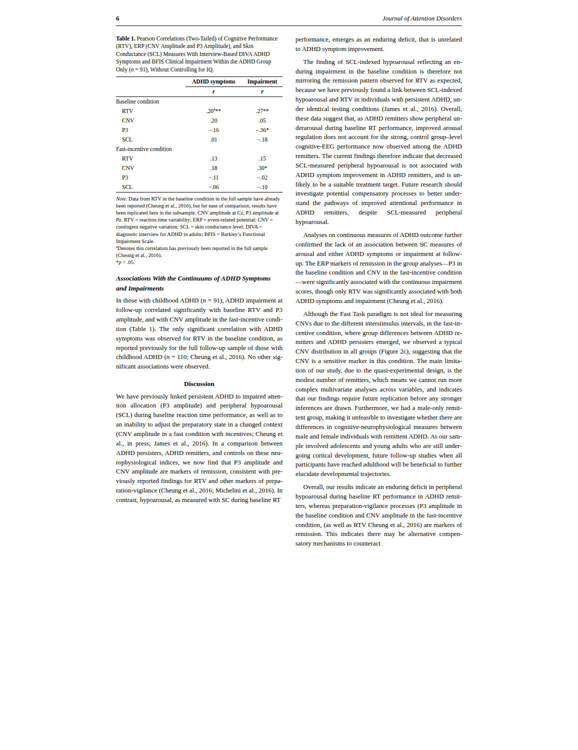6
Journal of Attention Disorders
Table 1. Pearson Correlations (Two-Tailed) of Cognitive Performance (RTV), ERP (CNV Amplitude and P3 Amplitude), and Skin Conductance (SCL) Measures With Interview-Based DIVA ADHD Symptoms and BFIS Clinical Impairment Within the ADHD Group Only (n = 91), Without Controlling for IQ.
| | ADHD symptoms | Impairment |
| --- | --- | --- |
| | r | r |
| Baseline condition | | |
| RTV | .20 a ** | .27** |
| CNV | .20 | .05 |
| P3 | −.16 | −.36* |
| SCL | .01 | −.18 |
| Fast-incentive condition | | |
| RTV | .13 | .15 |
| CNV | .18 | .30* |
| P3 | −.11 | −.02 |
| SCL | −.06 | −.10 |
Note. Data from RTV in the baseline condition in the full sample have already been reported (Cheung et al., 2016), but for ease of comparison, results have been replicated here in the subsample. CNV amplitude at Cz, P3 amplitude at Pz. RTV = reaction time variability; ERP = event-related potential; CNV = contingent negative variation; SCL = skin conductance level; DIVA = diagnostic interview for ADHD in adults; BFIS = Barkley’s Functional Impairment Scale.
aDenotes this correlation has previously been reported in the full sample (Cheung et al., 2016).
*p < .05.
Associations With the Continuums of ADHD Symptoms and Impairments
In those with childhood ADHD (n = 91), ADHD impairment at follow-up correlated significantly with baseline RTV and P3 amplitude, and with CNV amplitude in the fast-incentive condition (Table 1). The only significant correlation with ADHD symptoms was observed for RTV in the baseline condition, as reported previously for the full follow-up sample of those with childhood ADHD (n = 110; Cheung et al., 2016). No other significant associations were observed.
Discussion
We have previously linked persistent ADHD to impaired attention allocation (P3 amplitude) and peripheral hypoarousal (SCL) during baseline reaction time performance, as well as to an inability to adjust the preparatory state in a changed context (CNV amplitude in a fast condition with incentives; Cheung et al., in press; James et al., 2016). In a comparison between ADHD persisters, ADHD remitters, and controls on these neurophysiological indices, we now find that P3 amplitude and CNV amplitude are markers of remission, consistent with previously reported findings for RTV and other markers of preparation-vigilance (Cheung et al., 2016; Michelini et al., 2016). In contrast, hypoarousal, as measured with SC during baseline RT
performance, emerges as an enduring deficit, that is unrelated to ADHD symptom improvement.
The finding of SCL-indexed hypoarousal reflecting an enduring impairment in the baseline condition is therefore not mirroring the remission pattern observed for RTV as expected, because we have previously found a link between SCL-indexed hypoarousal and RTV in individuals with persistent ADHD, under identical testing conditions (James et al., 2016). Overall, these data suggest that, as ADHD remitters show peripheral underarousal during baseline RT performance, improved arousal regulation does not account for the strong, control group–level cognitive-EEG performance now observed among the ADHD remitters. The current findings therefore indicate that decreased SCL-measured peripheral hypoarousal is not associated with ADHD symptom improvement in ADHD remitters, and is unlikely to be a suitable treatment target. Future research should investigate potential compensatory processes to better understand the pathways of improved attentional performance in ADHD remitters, despite SCL-measured peripheral hypoarousal.
Analyses on continuous measures of ADHD outcome further confirmed the lack of an association between SC measures of arousal and either ADHD symptoms or impairment at follow-up. The ERP markers of remission in the group analyses—P3 in the baseline condition and CNV in the fast-incentive condition—were significantly associated with the continuous impairment scores, though only RTV was significantly associated with both ADHD symptoms and impairment (Cheung et al., 2016).
Although the Fast Task paradigm is not ideal for measuring CNVs due to the different interstimulus intervals, in the fast-incentive condition, where group differences between ADHD remitters and ADHD persisters emerged, we observed a typical CNV distribution in all groups (Figure 2c), suggesting that the CNV is a sensitive marker in this condition. The main limitation of our study, due to the quasi-experimental design, is the modest number of remitters, which means we cannot run more complex multivariate analyses across variables, and indicates that our findings require future replication before any stronger inferences are drawn. Furthermore, we had a male-only remittent group, making it unfeasible to investigate whether there are differences in cognitive-neurophysiological measures between male and female individuals with remittent ADHD. As our sample involved adolescents and young adults who are still undergoing cortical development, future follow-up studies when all participants have reached adulthood will be beneficial to further elucidate developmental trajectories.
Overall, our results indicate an enduring deficit in peripheral hypoarousal during baseline RT performance in ADHD remitters, whereas preparation-vigilance processes (P3 amplitude in the baseline condition and CNV amplitude in the fast-incentive condition, (as well as RTV Cheung et al., 2016) are markers of remission. This indicates there may be alternative compensatory mechanisms to counteract